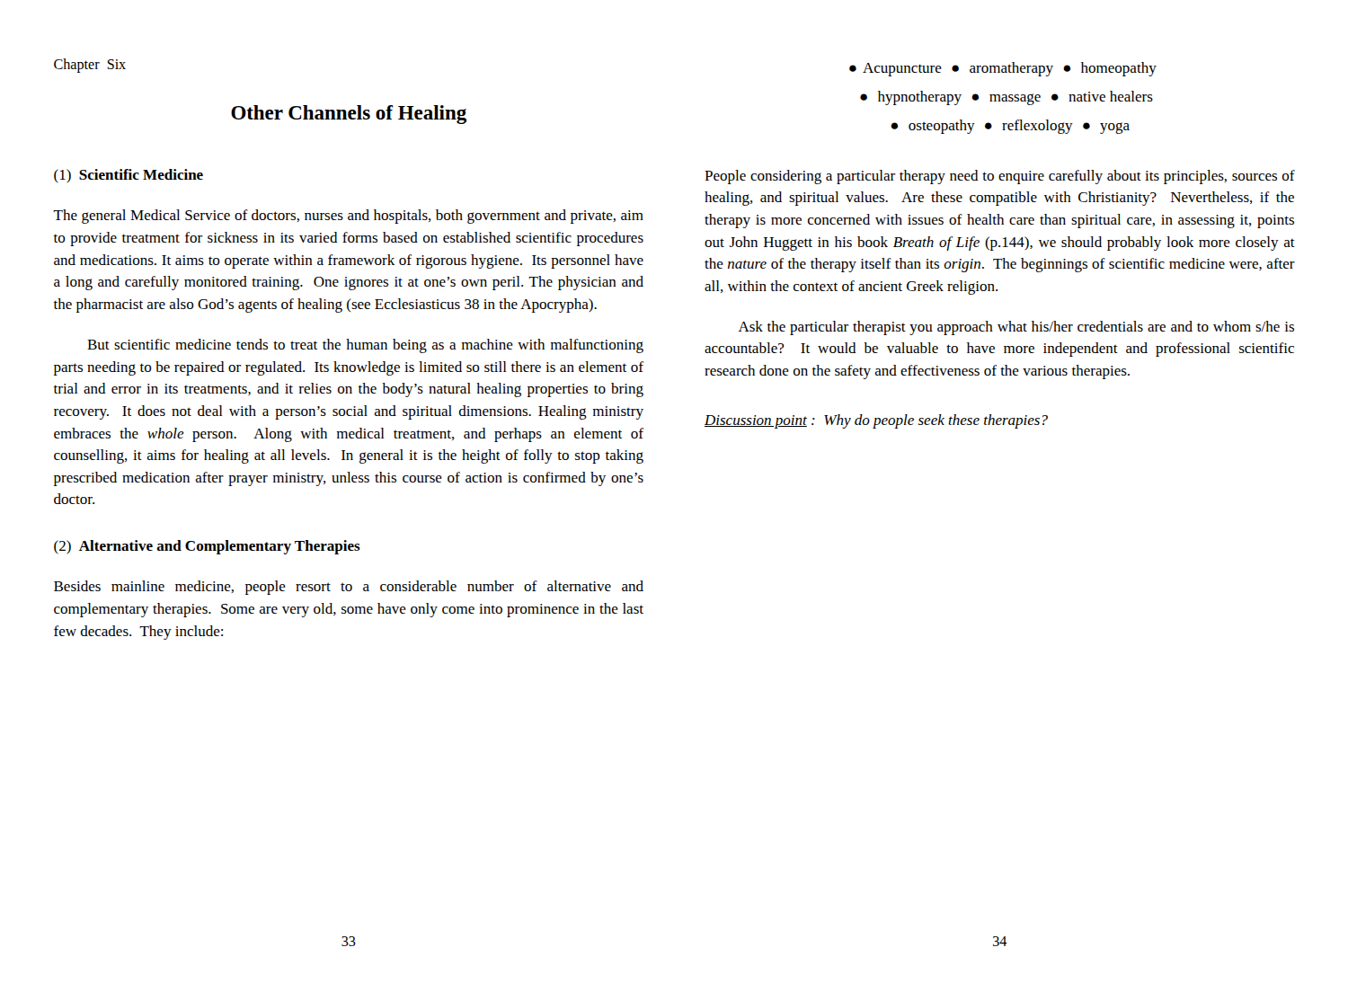Chapter Six
Other Channels of Healing
(1) Scientific Medicine
The general Medical Service of doctors, nurses and hospitals, both government and private, aim to provide treatment for sickness in its varied forms based on established scientific procedures and medications. It aims to operate within a framework of rigorous hygiene. Its personnel have a long and carefully monitored training. One ignores it at one’s own peril. The physician and the pharmacist are also God’s agents of healing (see Ecclesiasticus 38 in the Apocrypha).
But scientific medicine tends to treat the human being as a machine with malfunctioning parts needing to be repaired or regulated. Its knowledge is limited so still there is an element of trial and error in its treatments, and it relies on the body’s natural healing properties to bring recovery. It does not deal with a person’s social and spiritual dimensions. Healing ministry embraces the whole person. Along with medical treatment, and perhaps an element of counselling, it aims for healing at all levels. In general it is the height of folly to stop taking prescribed medication after prayer ministry, unless this course of action is confirmed by one’s doctor.
(2) Alternative and Complementary Therapies
Besides mainline medicine, people resort to a considerable number of alternative and complementary therapies. Some are very old, some have only come into prominence in the last few decades. They include:
33
●Acupuncture ● aromatherapy ● homeopathy ● hypnotherapy ● massage ● native healers ● osteopathy ● reflexology ● yoga
People considering a particular therapy need to enquire carefully about its principles, sources of healing, and spiritual values. Are these compatible with Christianity? Nevertheless, if the therapy is more concerned with issues of health care than spiritual care, in assessing it, points out John Huggett in his book Breath of Life (p.144), we should probably look more closely at the nature of the therapy itself than its origin. The beginnings of scientific medicine were, after all, within the context of ancient Greek religion.
Ask the particular therapist you approach what his/her credentials are and to whom s/he is accountable? It would be valuable to have more independent and professional scientific research done on the safety and effectiveness of the various therapies.
Discussion point : Why do people seek these therapies?
34